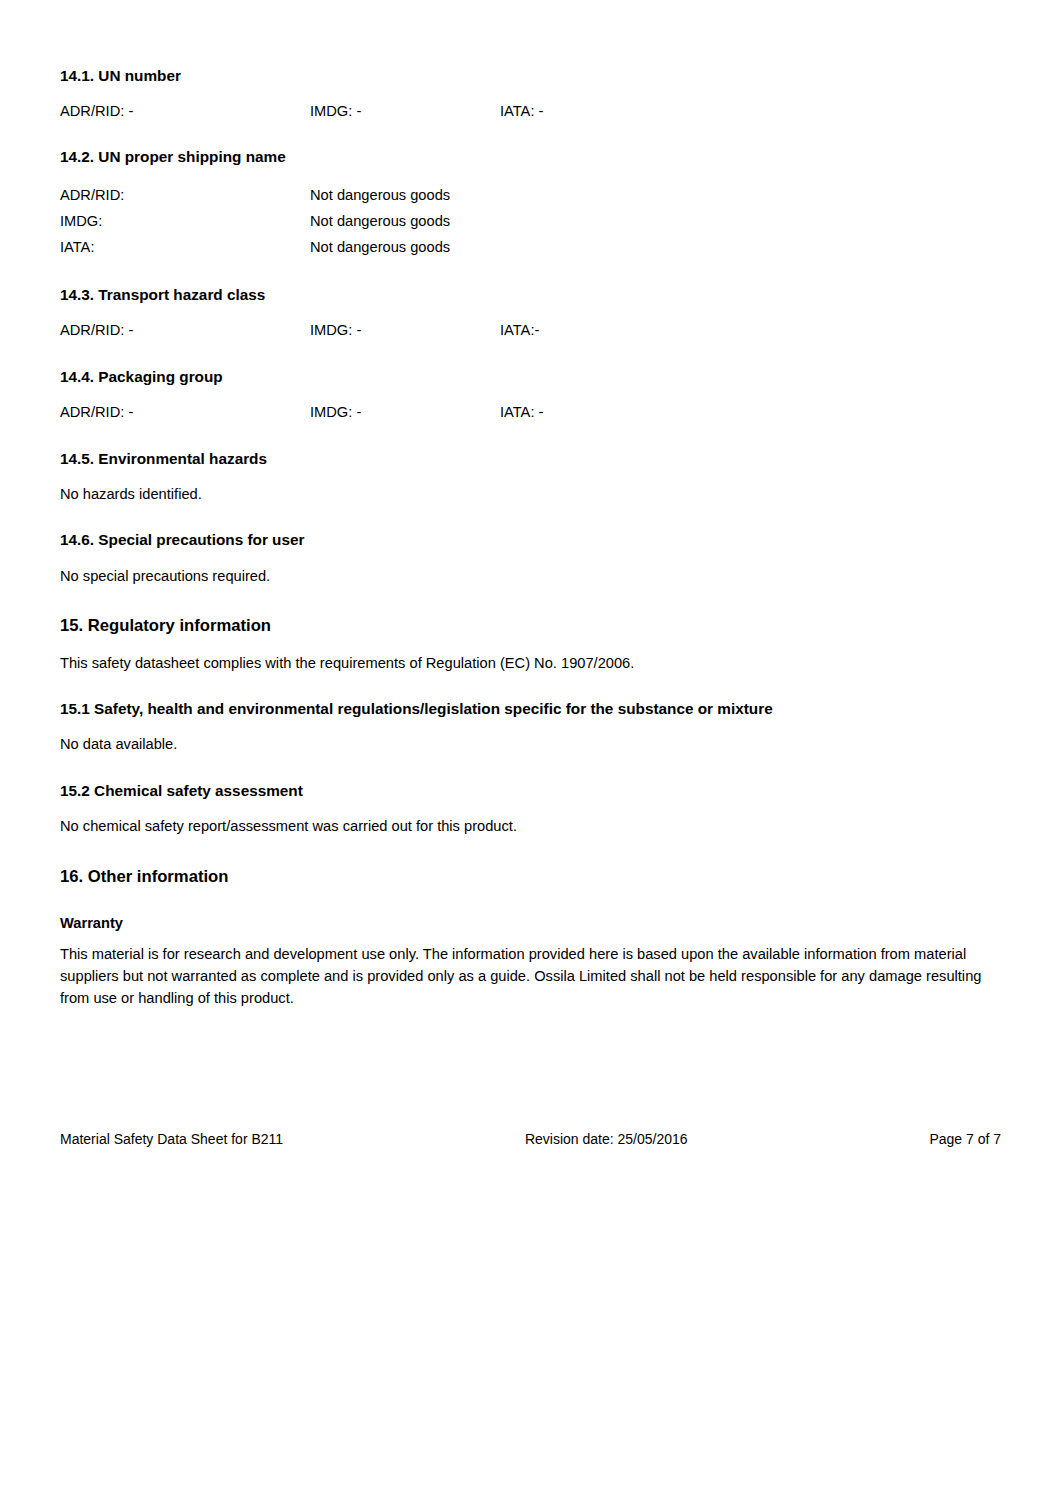14.1. UN number
ADR/RID: - IMDG: - IATA: -
14.2. UN proper shipping name
| ADR/RID: | Not dangerous goods |
| IMDG: | Not dangerous goods |
| IATA: | Not dangerous goods |
14.3. Transport hazard class
ADR/RID: - IMDG: - IATA:-
14.4. Packaging group
ADR/RID: - IMDG: - IATA: -
14.5. Environmental hazards
No hazards identified.
14.6. Special precautions for user
No special precautions required.
15. Regulatory information
This safety datasheet complies with the requirements of Regulation (EC) No. 1907/2006.
15.1 Safety, health and environmental regulations/legislation specific for the substance or mixture
No data available.
15.2 Chemical safety assessment
No chemical safety report/assessment was carried out for this product.
16. Other information
Warranty
This material is for research and development use only. The information provided here is based upon the available information from material suppliers but not warranted as complete and is provided only as a guide. Ossila Limited shall not be held responsible for any damage resulting from use or handling of this product.
Material Safety Data Sheet for B211 Revision date: 25/05/2016 Page 7 of 7